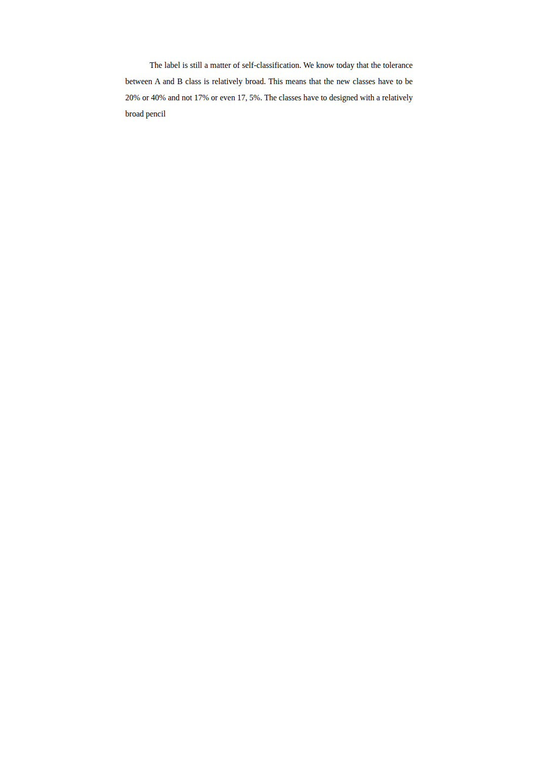The label is still a matter of self-classification. We know today that the tolerance between A and B class is relatively broad. This means that the new classes have to be 20% or 40% and not 17% or even 17, 5%. The classes have to designed with a relatively broad pencil